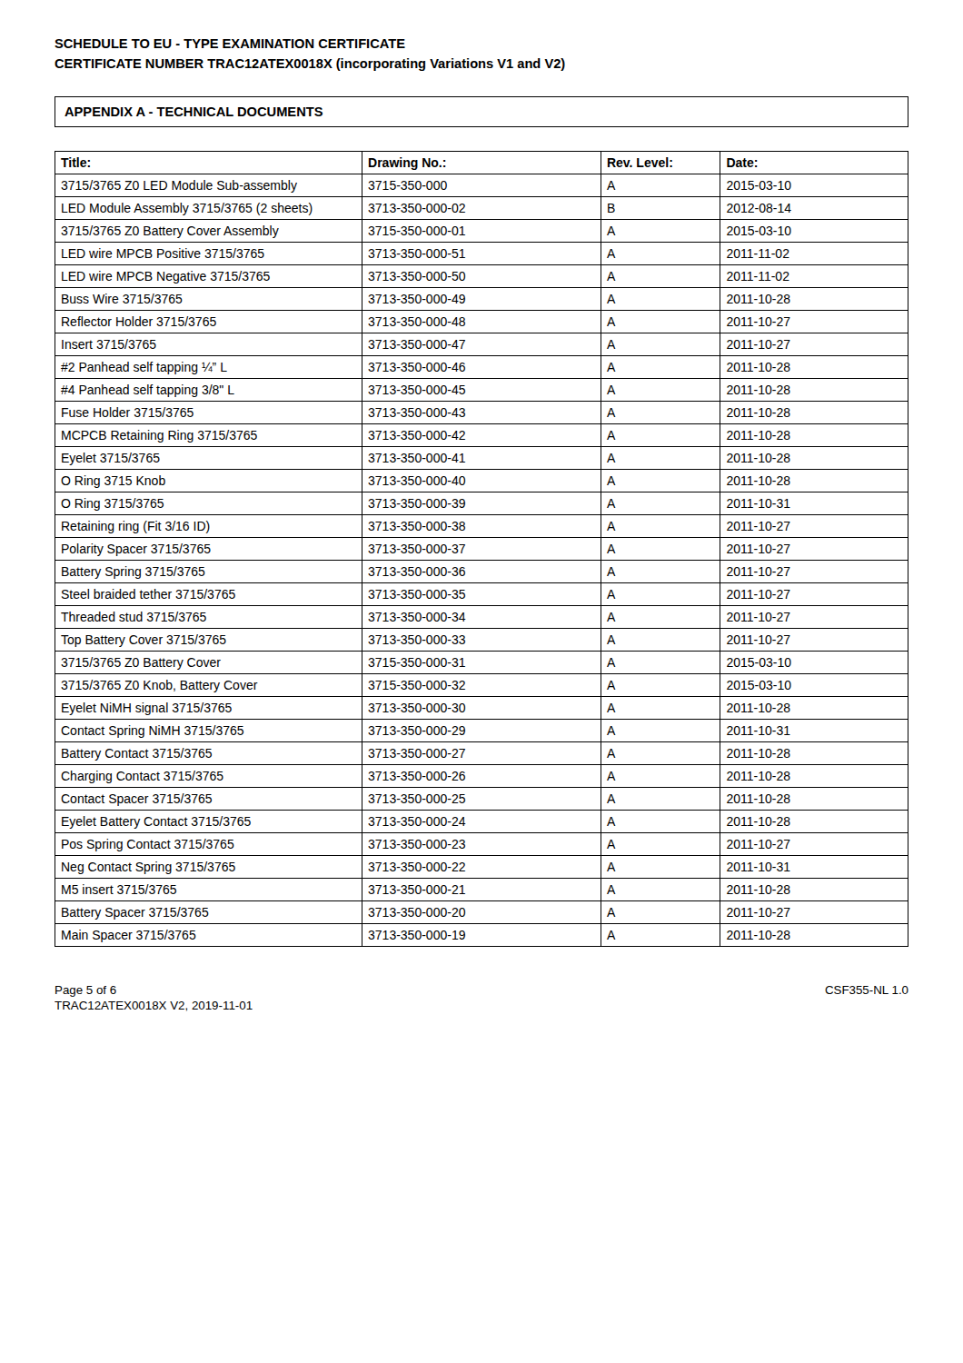SCHEDULE TO EU - TYPE EXAMINATION CERTIFICATE
CERTIFICATE NUMBER TRAC12ATEX0018X (incorporating Variations V1 and V2)
APPENDIX A - TECHNICAL DOCUMENTS
| Title: | Drawing No.: | Rev. Level: | Date: |
| --- | --- | --- | --- |
| 3715/3765 Z0 LED Module Sub-assembly | 3715-350-000 | A | 2015-03-10 |
| LED Module Assembly 3715/3765 (2 sheets) | 3713-350-000-02 | B | 2012-08-14 |
| 3715/3765 Z0 Battery Cover Assembly | 3715-350-000-01 | A | 2015-03-10 |
| LED wire MPCB Positive 3715/3765 | 3713-350-000-51 | A | 2011-11-02 |
| LED wire MPCB Negative 3715/3765 | 3713-350-000-50 | A | 2011-11-02 |
| Buss Wire 3715/3765 | 3713-350-000-49 | A | 2011-10-28 |
| Reflector Holder 3715/3765 | 3713-350-000-48 | A | 2011-10-27 |
| Insert 3715/3765 | 3713-350-000-47 | A | 2011-10-27 |
| #2 Panhead self tapping ¼” L | 3713-350-000-46 | A | 2011-10-28 |
| #4 Panhead self tapping 3/8" L | 3713-350-000-45 | A | 2011-10-28 |
| Fuse Holder 3715/3765 | 3713-350-000-43 | A | 2011-10-28 |
| MCPCB Retaining Ring 3715/3765 | 3713-350-000-42 | A | 2011-10-28 |
| Eyelet 3715/3765 | 3713-350-000-41 | A | 2011-10-28 |
| O Ring 3715 Knob | 3713-350-000-40 | A | 2011-10-28 |
| O Ring 3715/3765 | 3713-350-000-39 | A | 2011-10-31 |
| Retaining ring (Fit 3/16 ID) | 3713-350-000-38 | A | 2011-10-27 |
| Polarity Spacer 3715/3765 | 3713-350-000-37 | A | 2011-10-27 |
| Battery Spring 3715/3765 | 3713-350-000-36 | A | 2011-10-27 |
| Steel braided tether 3715/3765 | 3713-350-000-35 | A | 2011-10-27 |
| Threaded stud 3715/3765 | 3713-350-000-34 | A | 2011-10-27 |
| Top Battery Cover 3715/3765 | 3713-350-000-33 | A | 2011-10-27 |
| 3715/3765 Z0 Battery Cover | 3715-350-000-31 | A | 2015-03-10 |
| 3715/3765 Z0 Knob, Battery Cover | 3715-350-000-32 | A | 2015-03-10 |
| Eyelet NiMH signal 3715/3765 | 3713-350-000-30 | A | 2011-10-28 |
| Contact Spring NiMH 3715/3765 | 3713-350-000-29 | A | 2011-10-31 |
| Battery Contact 3715/3765 | 3713-350-000-27 | A | 2011-10-28 |
| Charging Contact 3715/3765 | 3713-350-000-26 | A | 2011-10-28 |
| Contact Spacer 3715/3765 | 3713-350-000-25 | A | 2011-10-28 |
| Eyelet Battery Contact 3715/3765 | 3713-350-000-24 | A | 2011-10-28 |
| Pos Spring Contact 3715/3765 | 3713-350-000-23 | A | 2011-10-27 |
| Neg Contact Spring 3715/3765 | 3713-350-000-22 | A | 2011-10-31 |
| M5 insert 3715/3765 | 3713-350-000-21 | A | 2011-10-28 |
| Battery Spacer 3715/3765 | 3713-350-000-20 | A | 2011-10-27 |
| Main Spacer 3715/3765 | 3713-350-000-19 | A | 2011-10-28 |
Page 5 of 6 CSF355-NL 1.0
TRAC12ATEX0018X V2, 2019-11-01